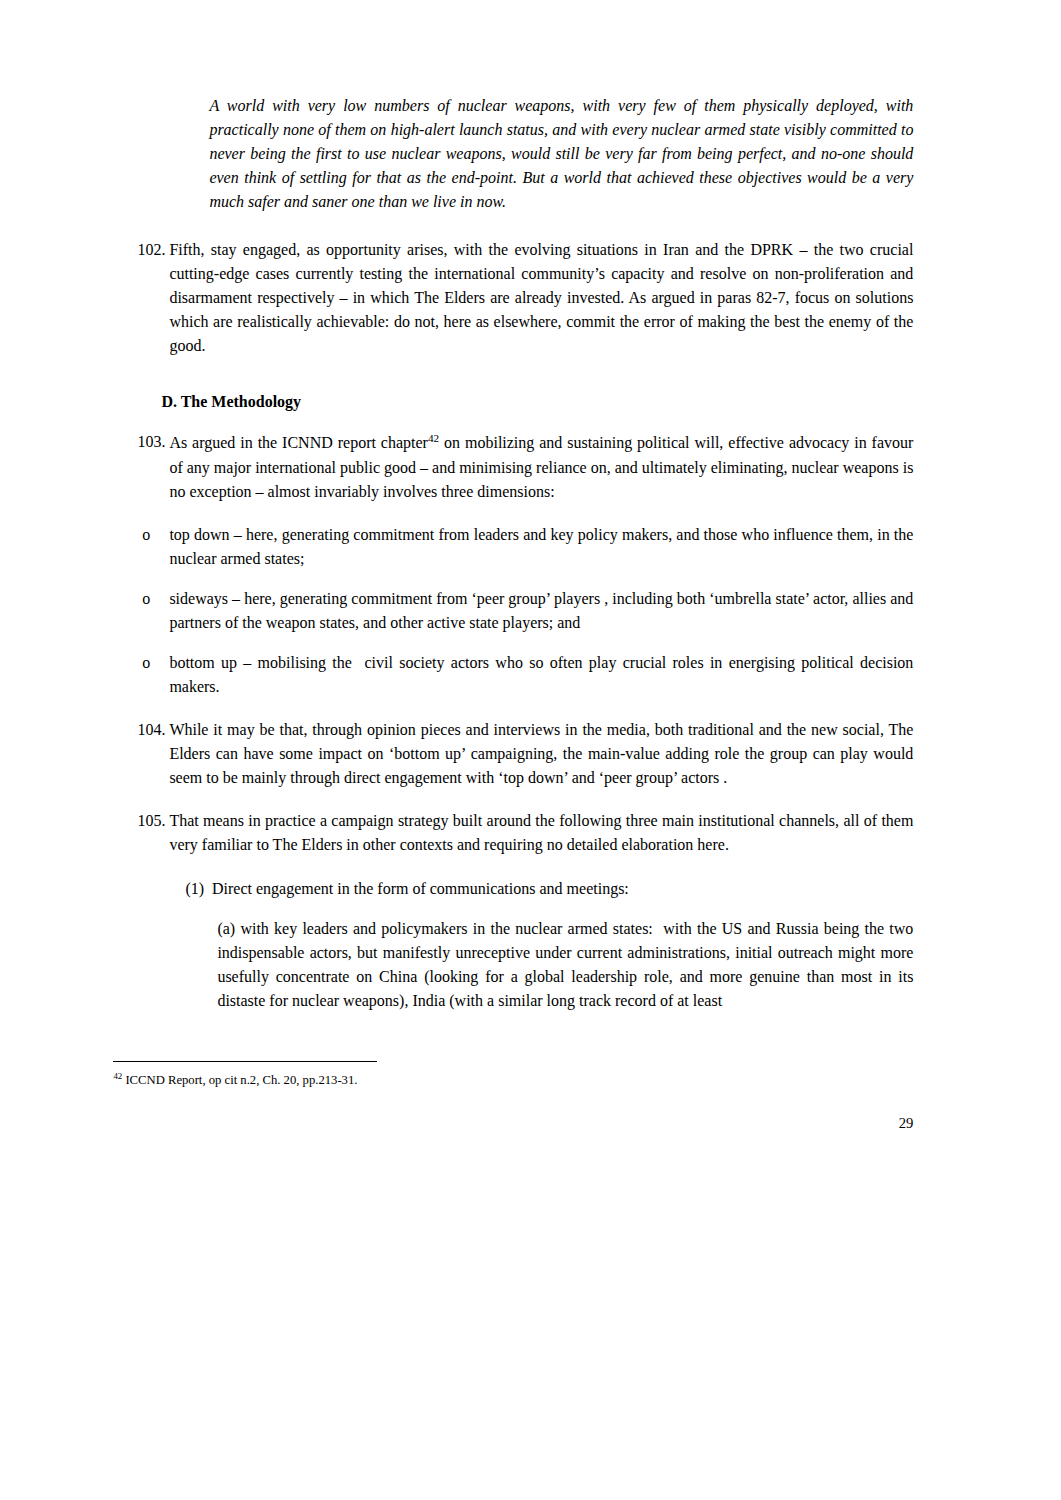A world with very low numbers of nuclear weapons, with very few of them physically deployed, with practically none of them on high-alert launch status, and with every nuclear armed state visibly committed to never being the first to use nuclear weapons, would still be very far from being perfect, and no-one should even think of settling for that as the end-point. But a world that achieved these objectives would be a very much safer and saner one than we live in now.
102.
Fifth, stay engaged, as opportunity arises, with the evolving situations in Iran and the DPRK – the two crucial cutting-edge cases currently testing the international community’s capacity and resolve on non-proliferation and disarmament respectively – in which The Elders are already invested. As argued in paras 82-7, focus on solutions which are realistically achievable: do not, here as elsewhere, commit the error of making the best the enemy of the good.
D. The Methodology
103.
As argued in the ICNND report chapter42 on mobilizing and sustaining political will, effective advocacy in favour of any major international public good – and minimising reliance on, and ultimately eliminating, nuclear weapons is no exception – almost invariably involves three dimensions:
top down – here, generating commitment from leaders and key policy makers, and those who influence them, in the nuclear armed states;
sideways – here, generating commitment from ‘peer group’ players , including both ‘umbrella state’ actor, allies and partners of the weapon states, and other active state players; and
bottom up – mobilising the civil society actors who so often play crucial roles in energising political decision makers.
104.
While it may be that, through opinion pieces and interviews in the media, both traditional and the new social, The Elders can have some impact on ‘bottom up’ campaigning, the main-value adding role the group can play would seem to be mainly through direct engagement with ‘top down’ and ‘peer group’ actors .
105.
That means in practice a campaign strategy built around the following three main institutional channels, all of them very familiar to The Elders in other contexts and requiring no detailed elaboration here.
(1) Direct engagement in the form of communications and meetings:
(a) with key leaders and policymakers in the nuclear armed states: with the US and Russia being the two indispensable actors, but manifestly unreceptive under current administrations, initial outreach might more usefully concentrate on China (looking for a global leadership role, and more genuine than most in its distaste for nuclear weapons), India (with a similar long track record of at least
42 ICCND Report, op cit n.2, Ch. 20, pp.213-31.
29